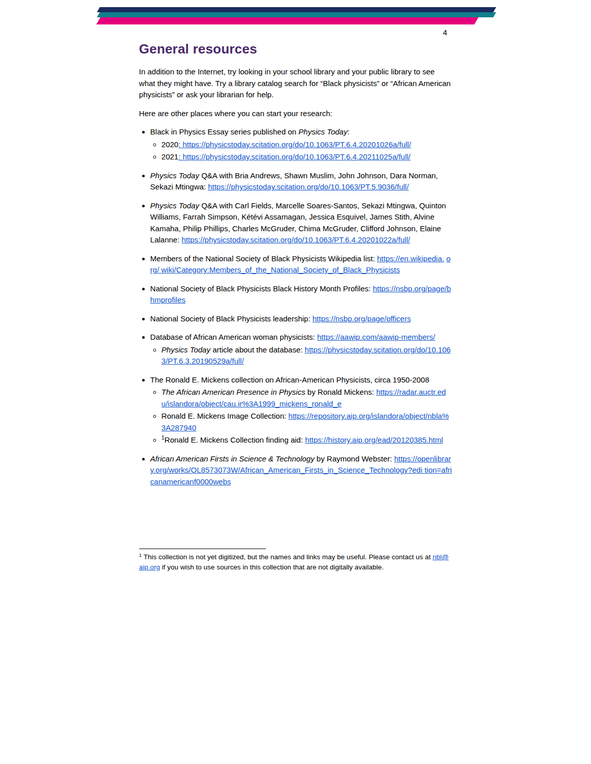4
General resources
In addition to the Internet, try looking in your school library and your public library to see what they might have. Try a library catalog search for “Black physicists” or “African American physicists” or ask your librarian for help.
Here are other places where you can start your research:
Black in Physics Essay series published on Physics Today:
2020: https://physicstoday.scitation.org/do/10.1063/PT.6.4.20201026a/full/
2021: https://physicstoday.scitation.org/do/10.1063/PT.6.4.20211025a/full/
Physics Today Q&A with Bria Andrews, Shawn Muslim, John Johnson, Dara Norman, Sekazi Mtingwa: https://physicstoday.scitation.org/do/10.1063/PT.5.9036/full/
Physics Today Q&A with Carl Fields, Marcelle Soares-Santos, Sekazi Mtingwa, Quinton Williams, Farrah Simpson, Kétévi Assamagan, Jessica Esquivel, James Stith, Alvine Kamaha, Philip Phillips, Charles McGruder, Chima McGruder, Clifford Johnson, Elaine Lalanne: https://physicstoday.scitation.org/do/10.1063/PT.6.4.20201022a/full/
Members of the National Society of Black Physicists Wikipedia list: https://en.wikipedia. org/ wiki/Category:Members_of_the_National_Society_of_Black_Physicists
National Society of Black Physicists Black History Month Profiles: https://nsbp.org/page/bhmprofiles
National Society of Black Physicists leadership: https://nsbp.org/page/officers
Database of African American woman physicists: https://aawip.com/aawip-members/
Physics Today article about the database: https://physicstoday.scitation.org/do/10.1063/PT.6.3.20190529a/full/
The Ronald E. Mickens collection on African-American Physicists, circa 1950-2008
The African American Presence in Physics by Ronald Mickens: https://radar.auctr.edu/islandora/object/cau.ir%3A1999_mickens_ronald_e
Ronald E. Mickens Image Collection: https://repository.aip.org/islandora/object/nbla%3A287940
1Ronald E. Mickens Collection finding aid: https://history.aip.org/ead/20120385.html
African American Firsts in Science & Technology by Raymond Webster: https://openlibrary.org/works/OL8573073W/African_American_Firsts_in_Science_Technology?edi tion=africanamericanf0000webs
1 This collection is not yet digitized, but the names and links may be useful. Please contact us at nbl@aip.org if you wish to use sources in this collection that are not digitally available.